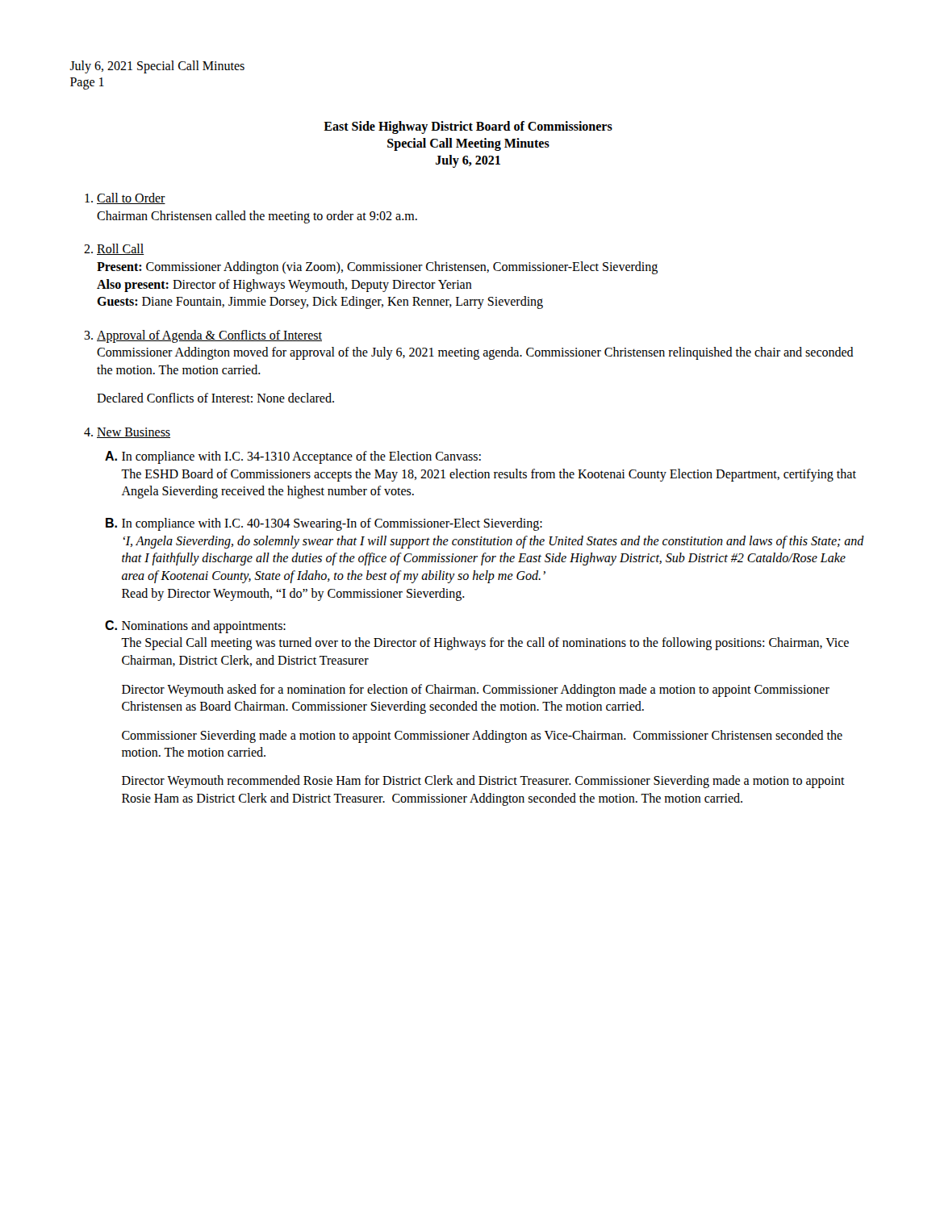July 6, 2021 Special Call Minutes
Page 1
East Side Highway District Board of Commissioners
Special Call Meeting Minutes
July 6, 2021
Call to Order
Chairman Christensen called the meeting to order at 9:02 a.m.
Roll Call
Present: Commissioner Addington (via Zoom), Commissioner Christensen, Commissioner-Elect Sieverding
Also present: Director of Highways Weymouth, Deputy Director Yerian
Guests: Diane Fountain, Jimmie Dorsey, Dick Edinger, Ken Renner, Larry Sieverding
Approval of Agenda & Conflicts of Interest
Commissioner Addington moved for approval of the July 6, 2021 meeting agenda. Commissioner Christensen relinquished the chair and seconded the motion. The motion carried.
Declared Conflicts of Interest: None declared.
New Business
In compliance with I.C. 34-1310 Acceptance of the Election Canvass:
The ESHD Board of Commissioners accepts the May 18, 2021 election results from the Kootenai County Election Department, certifying that Angela Sieverding received the highest number of votes.
In compliance with I.C. 40-1304 Swearing-In of Commissioner-Elect Sieverding:
‘I, Angela Sieverding, do solemnly swear that I will support the constitution of the United States and the constitution and laws of this State; and that I faithfully discharge all the duties of the office of Commissioner for the East Side Highway District, Sub District #2 Cataldo/Rose Lake area of Kootenai County, State of Idaho, to the best of my ability so help me God.’
Read by Director Weymouth, “I do” by Commissioner Sieverding.
Nominations and appointments:
The Special Call meeting was turned over to the Director of Highways for the call of nominations to the following positions: Chairman, Vice Chairman, District Clerk, and District Treasurer
Director Weymouth asked for a nomination for election of Chairman. Commissioner Addington made a motion to appoint Commissioner Christensen as Board Chairman. Commissioner Sieverding seconded the motion. The motion carried.
Commissioner Sieverding made a motion to appoint Commissioner Addington as Vice-Chairman. Commissioner Christensen seconded the motion. The motion carried.
Director Weymouth recommended Rosie Ham for District Clerk and District Treasurer. Commissioner Sieverding made a motion to appoint Rosie Ham as District Clerk and District Treasurer. Commissioner Addington seconded the motion. The motion carried.